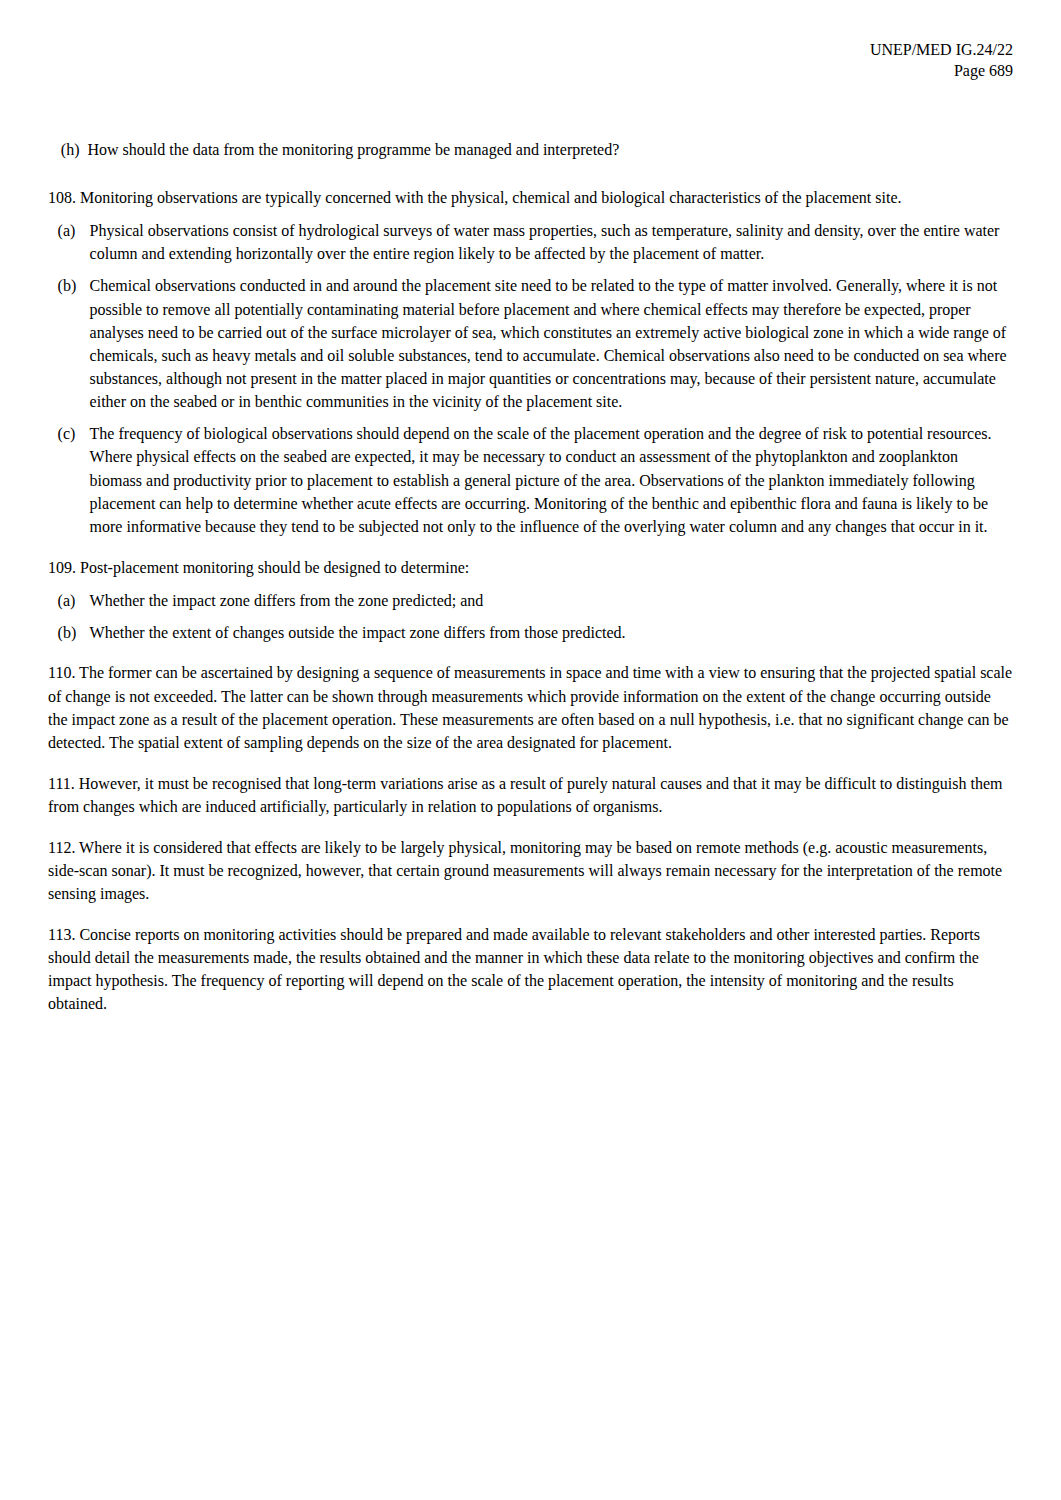UNEP/MED IG.24/22
Page 689
(h) How should the data from the monitoring programme be managed and interpreted?
108. Monitoring observations are typically concerned with the physical, chemical and biological characteristics of the placement site.
(a) Physical observations consist of hydrological surveys of water mass properties, such as temperature, salinity and density, over the entire water column and extending horizontally over the entire region likely to be affected by the placement of matter.
(b) Chemical observations conducted in and around the placement site need to be related to the type of matter involved. Generally, where it is not possible to remove all potentially contaminating material before placement and where chemical effects may therefore be expected, proper analyses need to be carried out of the surface microlayer of sea, which constitutes an extremely active biological zone in which a wide range of chemicals, such as heavy metals and oil soluble substances, tend to accumulate. Chemical observations also need to be conducted on sea where substances, although not present in the matter placed in major quantities or concentrations may, because of their persistent nature, accumulate either on the seabed or in benthic communities in the vicinity of the placement site.
(c) The frequency of biological observations should depend on the scale of the placement operation and the degree of risk to potential resources. Where physical effects on the seabed are expected, it may be necessary to conduct an assessment of the phytoplankton and zooplankton biomass and productivity prior to placement to establish a general picture of the area. Observations of the plankton immediately following placement can help to determine whether acute effects are occurring. Monitoring of the benthic and epibenthic flora and fauna is likely to be more informative because they tend to be subjected not only to the influence of the overlying water column and any changes that occur in it.
109. Post-placement monitoring should be designed to determine:
(a) Whether the impact zone differs from the zone predicted; and
(b) Whether the extent of changes outside the impact zone differs from those predicted.
110. The former can be ascertained by designing a sequence of measurements in space and time with a view to ensuring that the projected spatial scale of change is not exceeded. The latter can be shown through measurements which provide information on the extent of the change occurring outside the impact zone as a result of the placement operation. These measurements are often based on a null hypothesis, i.e. that no significant change can be detected. The spatial extent of sampling depends on the size of the area designated for placement.
111. However, it must be recognised that long-term variations arise as a result of purely natural causes and that it may be difficult to distinguish them from changes which are induced artificially, particularly in relation to populations of organisms.
112. Where it is considered that effects are likely to be largely physical, monitoring may be based on remote methods (e.g. acoustic measurements, side-scan sonar). It must be recognized, however, that certain ground measurements will always remain necessary for the interpretation of the remote sensing images.
113. Concise reports on monitoring activities should be prepared and made available to relevant stakeholders and other interested parties. Reports should detail the measurements made, the results obtained and the manner in which these data relate to the monitoring objectives and confirm the impact hypothesis. The frequency of reporting will depend on the scale of the placement operation, the intensity of monitoring and the results obtained.